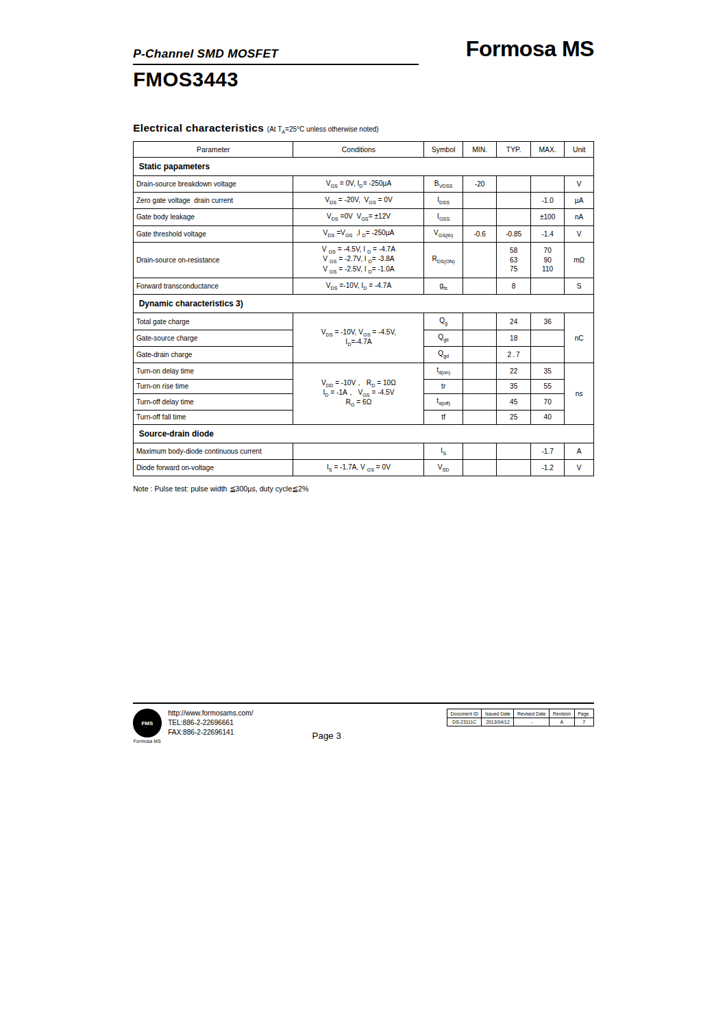P-Channel SMD MOSFET
Formosa MS
FMOS3443
Electrical characteristics (At TA=25°C unless otherwise noted)
| Parameter | Conditions | Symbol | MIN. | TYP. | MAX. | Unit |
| --- | --- | --- | --- | --- | --- | --- |
| Static papameters |
| Drain-source breakdown voltage | V GS = 0V, I D = -250µA | B VDSS | -20 | | | V |
| Zero gate voltage drain current | V DS = -20V, V GS = 0V | I DSS | | | -1.0 | µA |
| Gate body leakage | V DS =0V V GS = ±12V | I GSS | | | ±100 | nA |
| Gate threshold voltage | V DS =V GS ,I D = -250µA | V GS(th) | -0.6 | -0.85 | -1.4 | V |
| Drain-source on-resistance | V GS = -4.5V, I D = -4.7A V GS = -2.7V, I D = -3.8A V GS = -2.5V, I D = -1.0A | R DS(ON) | | 58 63 75 | 70 90 110 | mΩ |
| Forward transconductance | V DS =-10V, I D = -4.7A | g fs | | 8 | | S |
| Dynamic characteristics 3) |
| Total gate charge | V DS = -10V, V GS = -4.5V, I D =-4.7A | Q g | | 24 | 36 | nC |
| Gate-source charge | Q gs | | 18 | |
| Gate-drain charge | Q gd | | 2 . 7 | |
| Turn-on delay time | V DD = -10V， R D = 10Ω I D = -1A， V GS = -4.5V R G = 6Ω | t d(on) | | 22 | 35 | ns |
| Turn-on rise time | tr | | 35 | 55 |
| Turn-off delay time | t d(off) | | 45 | 70 |
| Turn-off fall time | tf | | 25 | 40 |
| Source-drain diode |
| Maximum body-diode continuous current | | I S | | | -1.7 | A |
| Diode forward on-voltage | I S = -1.7A, V GS = 0V | V SD | | | -1.2 | V |
Note : Pulse test: pulse width ≦300µs, duty cycle≦2%
FMS
Formosa MS
http://www.formosams.com/
TEL:886-2-22696661
FAX:886-2-22696141
Page 3
| Document ID | Issued Date | Revised Date | Revision | Page. |
| --- | --- | --- | --- | --- |
| DS-23111C | 2013/04/12 | - | A | 7 |